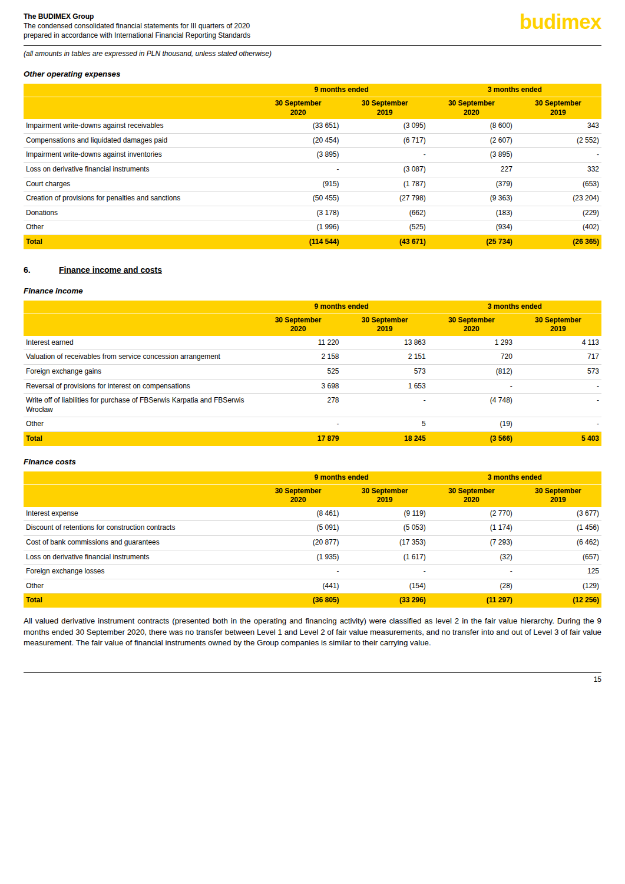The BUDIMEX Group
The condensed consolidated financial statements for III quarters of 2020
prepared in accordance with International Financial Reporting Standards
budimex
(all amounts in tables are expressed in PLN thousand, unless stated otherwise)
Other operating expenses
| | 9 months ended | 3 months ended |
| --- | --- | --- |
| | 30 September 2020 | 30 September 2019 | 30 September 2020 | 30 September 2019 |
| Impairment write-downs against receivables | (33 651) | (3 095) | (8 600) | 343 |
| Compensations and liquidated damages paid | (20 454) | (6 717) | (2 607) | (2 552) |
| Impairment write-downs against inventories | (3 895) | - | (3 895) | - |
| Loss on derivative financial instruments | - | (3 087) | 227 | 332 |
| Court charges | (915) | (1 787) | (379) | (653) |
| Creation of provisions for penalties and sanctions | (50 455) | (27 798) | (9 363) | (23 204) |
| Donations | (3 178) | (662) | (183) | (229) |
| Other | (1 996) | (525) | (934) | (402) |
| Total | (114 544) | (43 671) | (25 734) | (26 365) |
6. Finance income and costs
Finance income
| | 9 months ended | 3 months ended |
| --- | --- | --- |
| | 30 September 2020 | 30 September 2019 | 30 September 2020 | 30 September 2019 |
| Interest earned | 11 220 | 13 863 | 1 293 | 4 113 |
| Valuation of receivables from service concession arrangement | 2 158 | 2 151 | 720 | 717 |
| Foreign exchange gains | 525 | 573 | (812) | 573 |
| Reversal of provisions for interest on compensations | 3 698 | 1 653 | - | - |
| Write off of liabilities for purchase of FBSerwis Karpatia and FBSerwis Wrocław | 278 | - | (4 748) | - |
| Other | - | 5 | (19) | - |
| Total | 17 879 | 18 245 | (3 566) | 5 403 |
Finance costs
| | 9 months ended | 3 months ended |
| --- | --- | --- |
| | 30 September 2020 | 30 September 2019 | 30 September 2020 | 30 September 2019 |
| Interest expense | (8 461) | (9 119) | (2 770) | (3 677) |
| Discount of retentions for construction contracts | (5 091) | (5 053) | (1 174) | (1 456) |
| Cost of bank commissions and guarantees | (20 877) | (17 353) | (7 293) | (6 462) |
| Loss on derivative financial instruments | (1 935) | (1 617) | (32) | (657) |
| Foreign exchange losses | - | - | - | 125 |
| Other | (441) | (154) | (28) | (129) |
| Total | (36 805) | (33 296) | (11 297) | (12 256) |
All valued derivative instrument contracts (presented both in the operating and financing activity) were classified as level 2 in the fair value hierarchy. During the 9 months ended 30 September 2020, there was no transfer between Level 1 and Level 2 of fair value measurements, and no transfer into and out of Level 3 of fair value measurement. The fair value of financial instruments owned by the Group companies is similar to their carrying value.
15